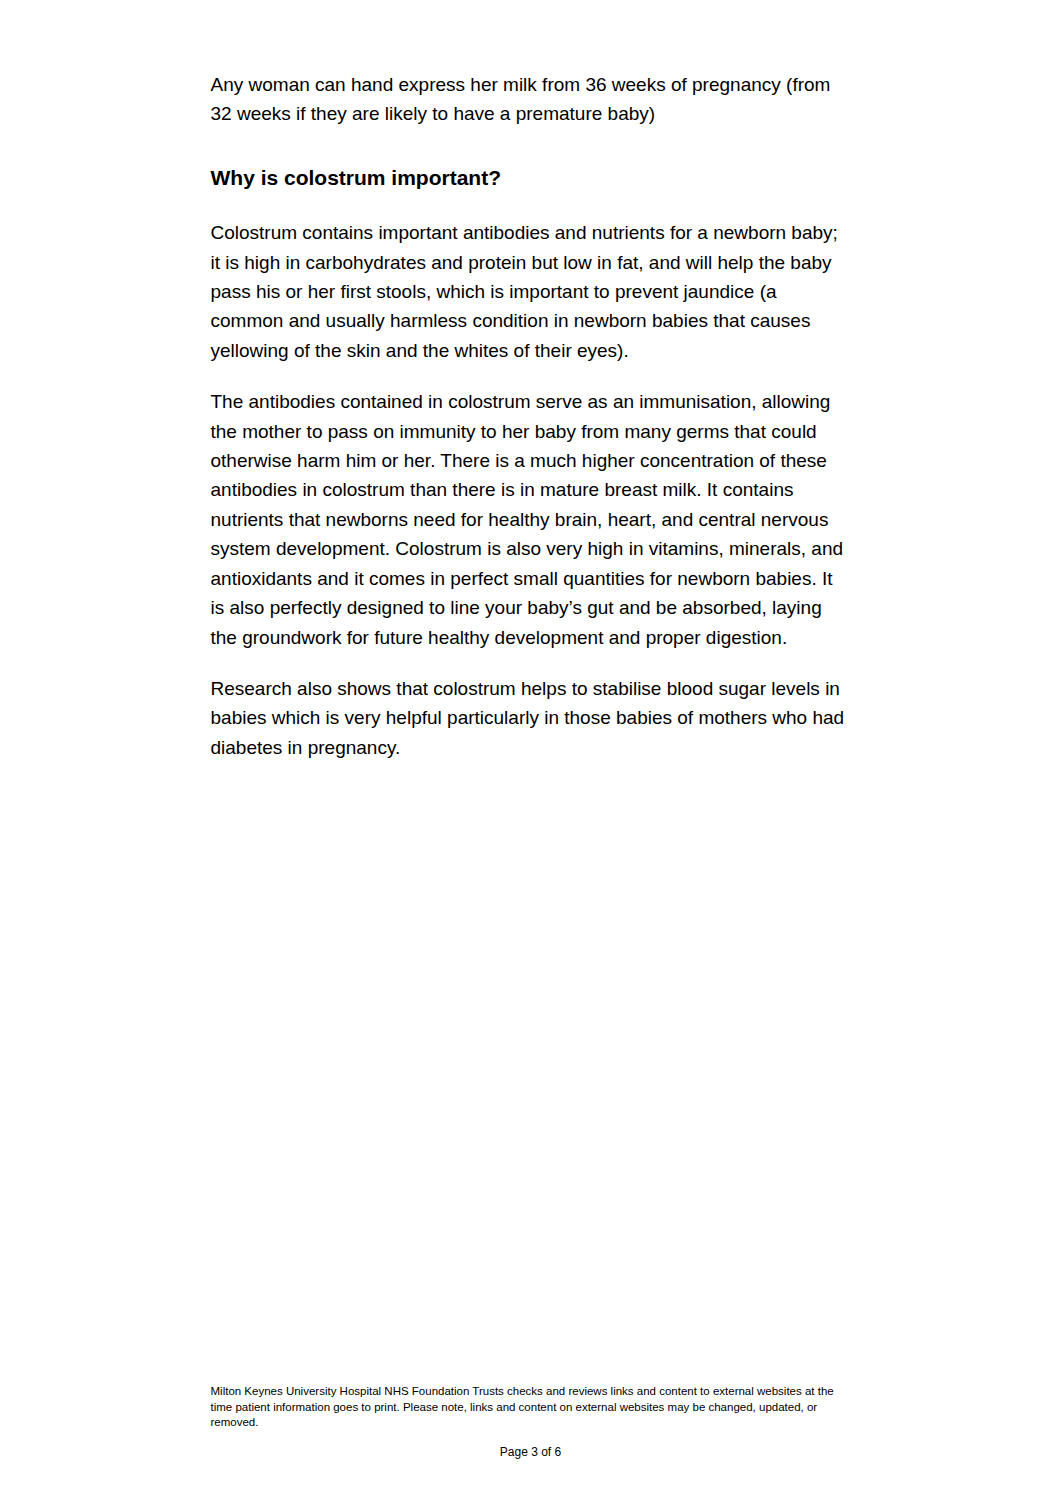Any woman can hand express her milk from 36 weeks of pregnancy (from 32 weeks if they are likely to have a premature baby)
Why is colostrum important?
Colostrum contains important antibodies and nutrients for a newborn baby; it is high in carbohydrates and protein but low in fat, and will help the baby pass his or her first stools, which is important to prevent jaundice (a common and usually harmless condition in newborn babies that causes yellowing of the skin and the whites of their eyes).
The antibodies contained in colostrum serve as an immunisation, allowing the mother to pass on immunity to her baby from many germs that could otherwise harm him or her. There is a much higher concentration of these antibodies in colostrum than there is in mature breast milk. It contains nutrients that newborns need for healthy brain, heart, and central nervous system development. Colostrum is also very high in vitamins, minerals, and antioxidants and it comes in perfect small quantities for newborn babies. It is also perfectly designed to line your baby’s gut and be absorbed, laying the groundwork for future healthy development and proper digestion.
Research also shows that colostrum helps to stabilise blood sugar levels in babies which is very helpful particularly in those babies of mothers who had diabetes in pregnancy.
Milton Keynes University Hospital NHS Foundation Trusts checks and reviews links and content to external websites at the time patient information goes to print. Please note, links and content on external websites may be changed, updated, or removed.
Page 3 of 6